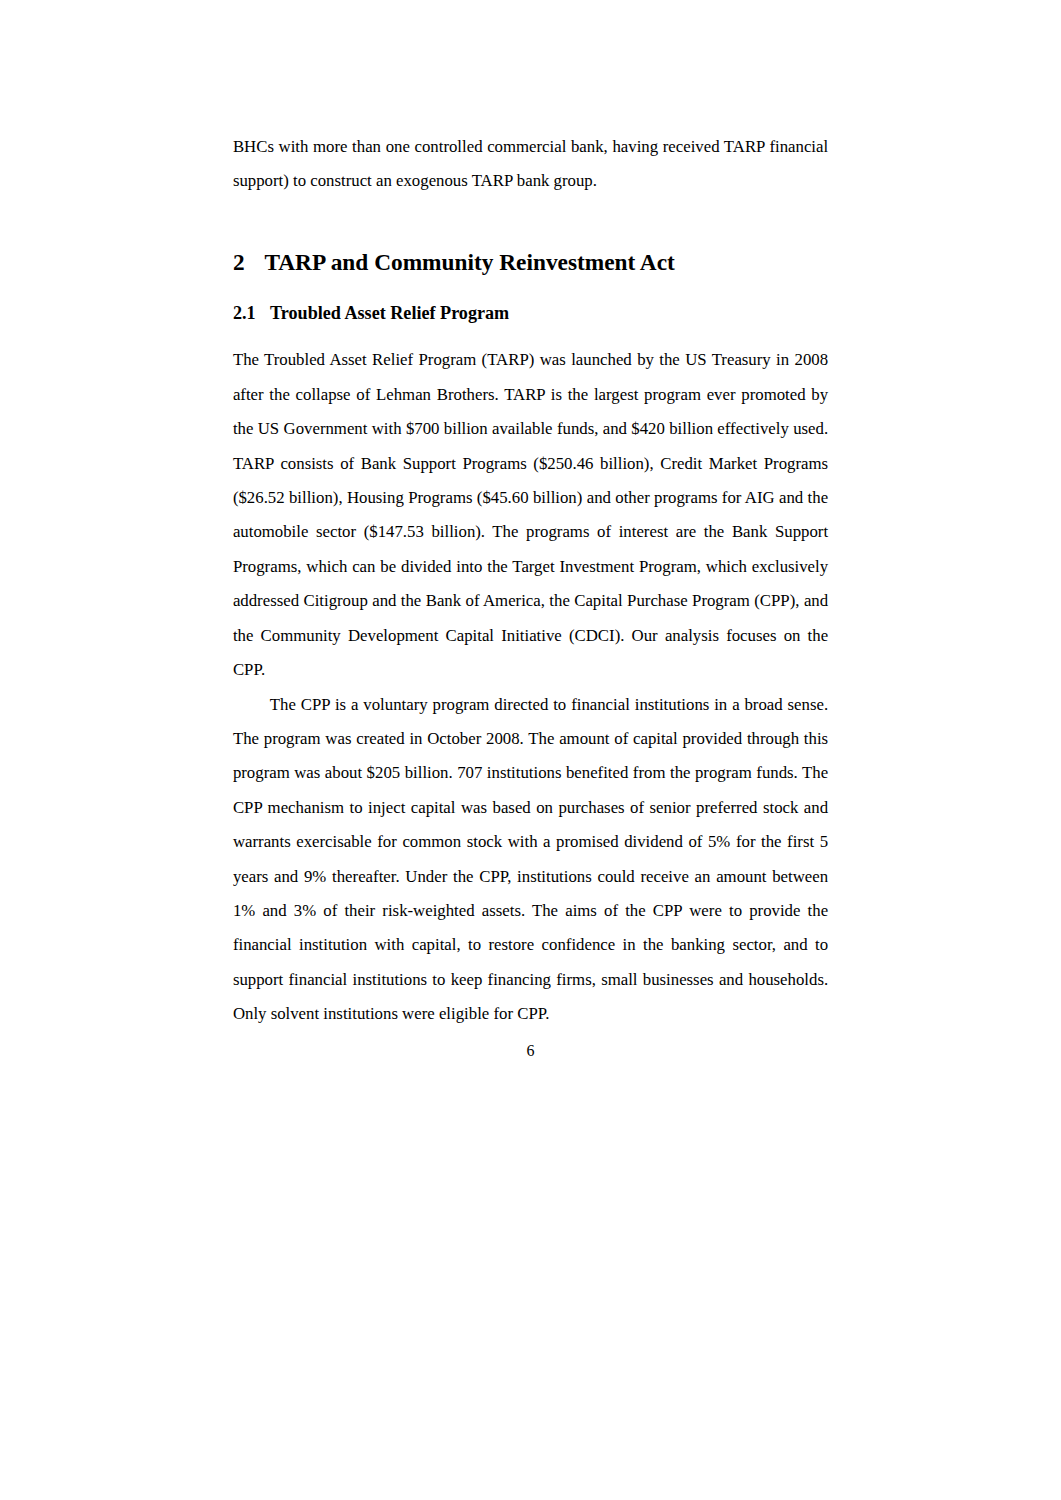BHCs with more than one controlled commercial bank, having received TARP financial support) to construct an exogenous TARP bank group.
2 TARP and Community Reinvestment Act
2.1 Troubled Asset Relief Program
The Troubled Asset Relief Program (TARP) was launched by the US Treasury in 2008 after the collapse of Lehman Brothers. TARP is the largest program ever promoted by the US Government with $700 billion available funds, and $420 billion effectively used. TARP consists of Bank Support Programs ($250.46 billion), Credit Market Programs ($26.52 billion), Housing Programs ($45.60 billion) and other programs for AIG and the automobile sector ($147.53 billion). The programs of interest are the Bank Support Programs, which can be divided into the Target Investment Program, which exclusively addressed Citigroup and the Bank of America, the Capital Purchase Program (CPP), and the Community Development Capital Initiative (CDCI). Our analysis focuses on the CPP.
The CPP is a voluntary program directed to financial institutions in a broad sense. The program was created in October 2008. The amount of capital provided through this program was about $205 billion. 707 institutions benefited from the program funds. The CPP mechanism to inject capital was based on purchases of senior preferred stock and warrants exercisable for common stock with a promised dividend of 5% for the first 5 years and 9% thereafter. Under the CPP, institutions could receive an amount between 1% and 3% of their risk-weighted assets. The aims of the CPP were to provide the financial institution with capital, to restore confidence in the banking sector, and to support financial institutions to keep financing firms, small businesses and households. Only solvent institutions were eligible for CPP.
6